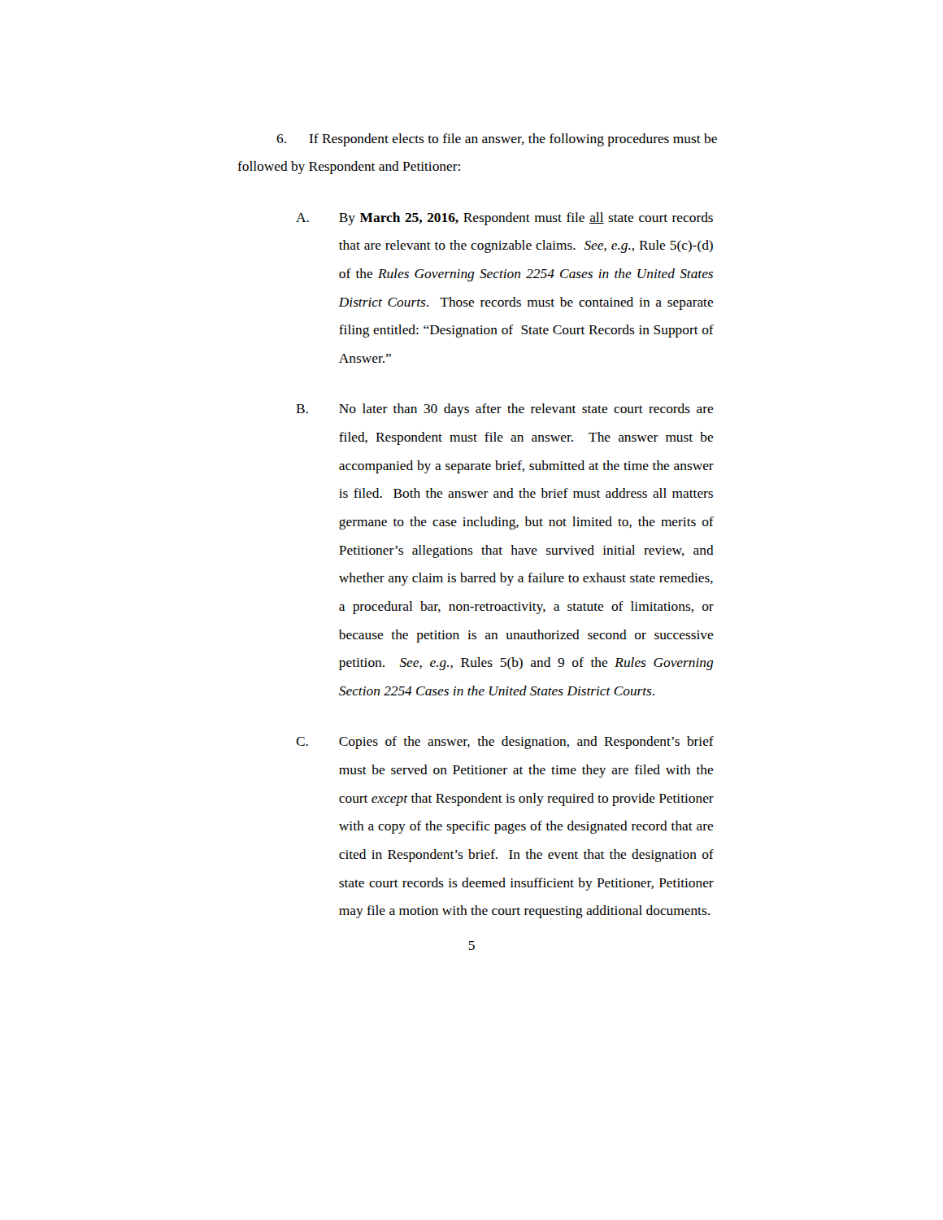6. If Respondent elects to file an answer, the following procedures must be followed by Respondent and Petitioner:
A. By March 25, 2016, Respondent must file all state court records that are relevant to the cognizable claims. See, e.g., Rule 5(c)-(d) of the Rules Governing Section 2254 Cases in the United States District Courts. Those records must be contained in a separate filing entitled: “Designation of State Court Records in Support of Answer.”
B. No later than 30 days after the relevant state court records are filed, Respondent must file an answer. The answer must be accompanied by a separate brief, submitted at the time the answer is filed. Both the answer and the brief must address all matters germane to the case including, but not limited to, the merits of Petitioner’s allegations that have survived initial review, and whether any claim is barred by a failure to exhaust state remedies, a procedural bar, non-retroactivity, a statute of limitations, or because the petition is an unauthorized second or successive petition. See, e.g., Rules 5(b) and 9 of the Rules Governing Section 2254 Cases in the United States District Courts.
C. Copies of the answer, the designation, and Respondent’s brief must be served on Petitioner at the time they are filed with the court except that Respondent is only required to provide Petitioner with a copy of the specific pages of the designated record that are cited in Respondent’s brief. In the event that the designation of state court records is deemed insufficient by Petitioner, Petitioner may file a motion with the court requesting additional documents.
5